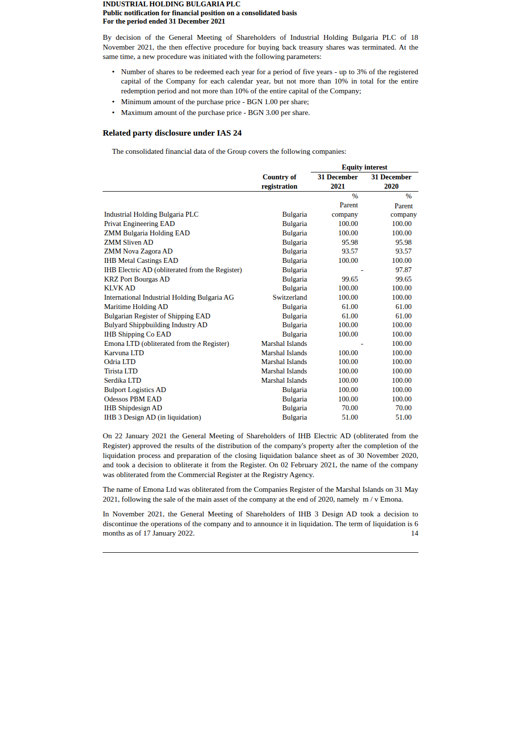Industrial Holding Bulgaria PLC
Public notification for financial position on a consolidated basis
For the period ended 31 December 2021
By decision of the General Meeting of Shareholders of Industrial Holding Bulgaria PLC of 18 November 2021, the then effective procedure for buying back treasury shares was terminated. At the same time, a new procedure was initiated with the following parameters:
Number of shares to be redeemed each year for a period of five years - up to 3% of the registered capital of the Company for each calendar year, but not more than 10% in total for the entire redemption period and not more than 10% of the entire capital of the Company;
Minimum amount of the purchase price - BGN 1.00 per share;
Maximum amount of the purchase price - BGN 3.00 per share.
Related party disclosure under IAS 24
The consolidated financial data of the Group covers the following companies:
| | | Equity interest |
| --- | --- | --- |
| | Country of | 31 December | 31 December |
| | registration | 2021 | 2020 |
| | | % | % |
| Industrial Holding Bulgaria PLC | Bulgaria | Parent company | Parent company |
| Privat Engineering EAD | Bulgaria | 100.00 | 100.00 |
| ZMM Bulgaria Holding EAD | Bulgaria | 100.00 | 100.00 |
| ZMM Sliven AD | Bulgaria | 95.98 | 95.98 |
| ZMM Nova Zagora AD | Bulgaria | 93.57 | 93.57 |
| IHB Metal Castings EAD | Bulgaria | 100.00 | 100.00 |
| IHB Electric AD (obliterated from the Register) | Bulgaria | - | 97.87 |
| KRZ Port Bourgas AD | Bulgaria | 99.65 | 99.65 |
| KLVK AD | Bulgaria | 100.00 | 100.00 |
| International Industrial Holding Bulgaria AG | Switzerland | 100.00 | 100.00 |
| Maritime Holding AD | Bulgaria | 61.00 | 61.00 |
| Bulgarian Register of Shipping EAD | Bulgaria | 61.00 | 61.00 |
| Bulyard Shippbuilding Industry AD | Bulgaria | 100.00 | 100.00 |
| IHB Shipping Co EAD | Bulgaria | 100.00 | 100.00 |
| Emona LTD (obliterated from the Register) | Marshal Islands | - | 100.00 |
| Karvuna LTD | Marshal Islands | 100.00 | 100.00 |
| Odria LTD | Marshal Islands | 100.00 | 100.00 |
| Tirista LTD | Marshal Islands | 100.00 | 100.00 |
| Serdika LTD | Marshal Islands | 100.00 | 100.00 |
| Bulport Logistics AD | Bulgaria | 100.00 | 100.00 |
| Odessos PBM EAD | Bulgaria | 100.00 | 100.00 |
| IHB Shipdesign AD | Bulgaria | 70.00 | 70.00 |
| IHB 3 Design AD (in liquidation) | Bulgaria | 51.00 | 51.00 |
On 22 January 2021 the General Meeting of Shareholders of IHB Electric AD (obliterated from the Register) approved the results of the distribution of the company's property after the completion of the liquidation process and preparation of the closing liquidation balance sheet as of 30 November 2020, and took a decision to obliterate it from the Register. On 02 February 2021, the name of the company was obliterated from the Commercial Register at the Registry Agency.
The name of Emona Ltd was obliterated from the Companies Register of the Marshal Islands on 31 May 2021, following the sale of the main asset of the company at the end of 2020, namely m / v Emona.
In November 2021, the General Meeting of Shareholders of IHB 3 Design AD took a decision to discontinue the operations of the company and to announce it in liquidation. The term of liquidation is 6 months as of 17 January 2022.
14